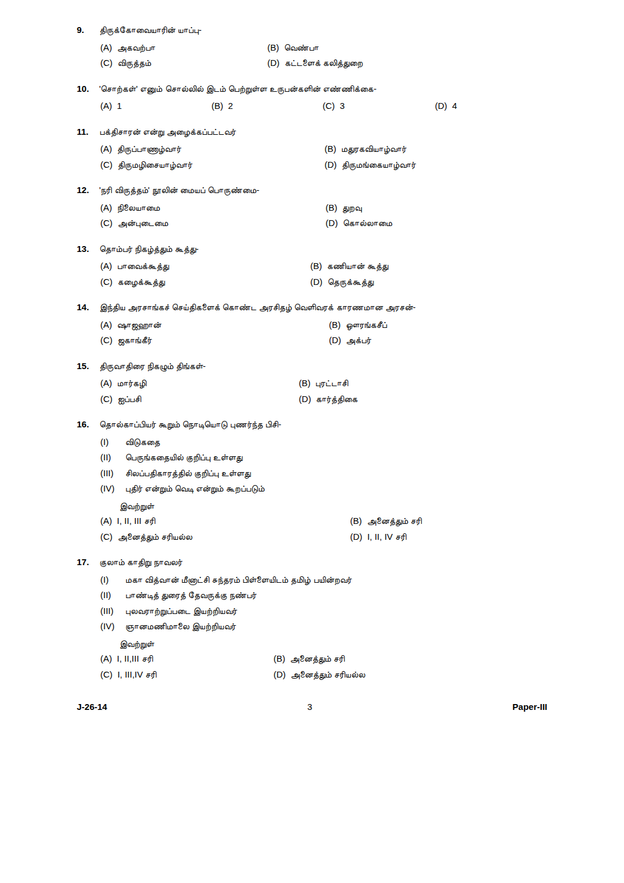9.
திருக்கோவையாரின் யாப்பு-
| (A) அகவற்பா | (B) வெண்பா |
| (C) விருத்தம் | (D) கட்டளைக் கலித்துறை |
10.
'சொற்கள்' எனும் சொல்லில் இடம் பெற்றுள்ள உருபன்களின் எண்ணிக்கை-
| (A) 1 | (B) 2 | (C) 3 | (D) 4 |
11.
பக்திசாரன் என்று அழைக்கப்பட்டவர்
| (A) திருப்பாணாழ்வார் | (B) மதுரகவியாழ்வார் |
| (C) திருமழிசையாழ்வார் | (D) திருமங்கையாழ்வார் |
12.
'நரி விருத்தம்' நூலின் மையப் பொருண்மை-
| (A) நிலையாமை | (B) துறவு |
| (C) அன்புடைமை | (D) கொல்லாமை |
13.
தொம்பர் நிகழ்த்தும் கூத்து-
| (A) பாவைக்கூத்து | (B) கணியான் கூத்து |
| (C) கழைக்கூத்து | (D) தெருக்கூத்து |
14.
இந்திய அரசாங்கச் செய்திகளைக் கொண்ட அரசிதழ் வெளிவரக் காரணமான அரசன்-
| (A) ஷாஜஹான் | (B) ஔரங்கசீப் |
| (C) ஜகாங்கீர் | (D) அக்பர் |
15.
திருவாதிரை நிகழும் திங்கள்-
| (A) மார்கழி | (B) புரட்டாசி |
| (C) ஐப்பசி | (D) கார்த்திகை |
16.
தொல்காப்பியர் கூறும் நொடியொடு புணர்ந்த பிசி-
| (I) | விடுகதை |
| (II) | பெருங்கதையில் குறிப்பு உள்ளது |
| (III) | சிலப்பதிகாரத்தில் குறிப்பு உள்ளது |
| (IV) | புதிர் என்றும் வெடி என்றும் கூறப்படும் |
இவற்றுள்
| (A) I, II, III சரி | (B) அனைத்தும் சரி |
| (C) அனைத்தும் சரியல்ல | (D) I, II, IV சரி |
17.
குலாம் காதிறு நாவலர்
| (I) | மகா வித்வான் மீனாட்சி சுந்தரம் பிள்ளையிடம் தமிழ் பயின்றவர் |
| (II) | பாண்டித் துரைத் தேவருக்கு நண்பர் |
| (III) | புலவராற்றுப்படை இயற்றியவர் |
| (IV) | ஞானமணிமாலை இயற்றியவர் |
இவற்றுள்
| (A) I, II,III சரி | (B) அனைத்தும் சரி |
| (C) I, III,IV சரி | (D) அனைத்தும் சரியல்ல |
J-26-14
3
Paper-III